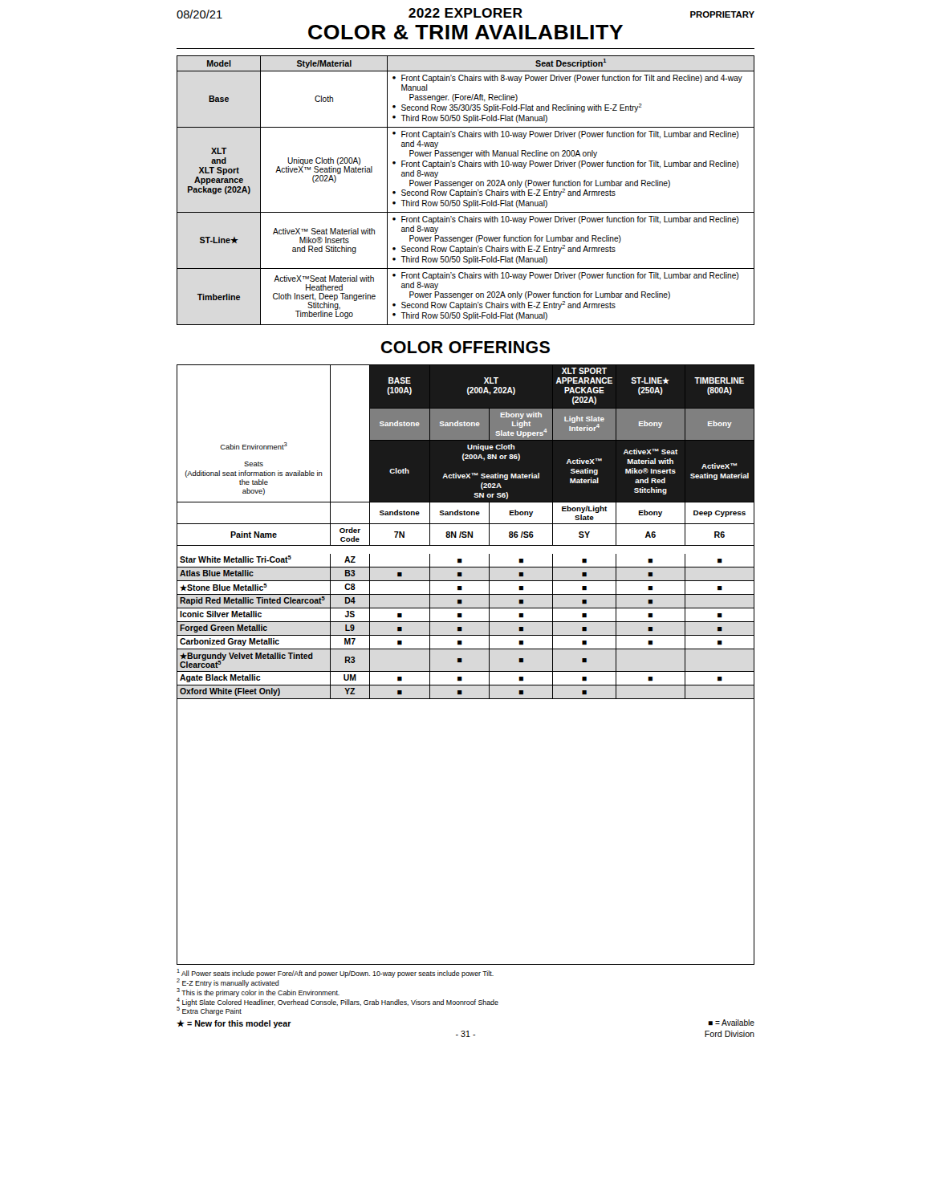08/20/21
PROPRIETARY
2022 EXPLORER
COLOR & TRIM AVAILABILITY
| Model | Style/Material | Seat Description 1 |
| --- | --- | --- |
| Base | Cloth | Front Captain’s Chairs with 8-way Power Driver (Power function for Tilt and Recline) and 4-way Manual Passenger. (Fore/Aft, Recline) Second Row 35/30/35 Split-Fold-Flat and Reclining with E-Z Entry 2 Third Row 50/50 Split-Fold-Flat (Manual) |
| XLT and XLT Sport Appearance Package (202A) | Unique Cloth (200A) ActiveX™ Seating Material (202A) | Front Captain’s Chairs with 10-way Power Driver (Power function for Tilt, Lumbar and Recline) and 4-way Power Passenger with Manual Recline on 200A only Front Captain’s Chairs with 10-way Power Driver (Power function for Tilt, Lumbar and Recline) and 8-way Power Passenger on 202A only (Power function for Lumbar and Recline) Second Row Captain’s Chairs with E-Z Entry 2 and Armrests Third Row 50/50 Split-Fold-Flat (Manual) |
| ST-Line★ | ActiveX™ Seat Material with Miko® Inserts and Red Stitching | Front Captain’s Chairs with 10-way Power Driver (Power function for Tilt, Lumbar and Recline) and 8-way Power Passenger (Power function for Lumbar and Recline) Second Row Captain’s Chairs with E-Z Entry 2 and Armrests Third Row 50/50 Split-Fold-Flat (Manual) |
| Timberline | ActiveX™Seat Material with Heathered Cloth Insert, Deep Tangerine Stitching, Timberline Logo | Front Captain’s Chairs with 10-way Power Driver (Power function for Tilt, Lumbar and Recline) and 8-way Power Passenger on 202A only (Power function for Lumbar and Recline) Second Row Captain’s Chairs with E-Z Entry 2 and Armrests Third Row 50/50 Split-Fold-Flat (Manual) |
COLOR OFFERINGS
| | | BASE (100A) | XLT (200A, 202A) | XLT SPORT APPEARANCE PACKAGE (202A) | ST-LINE★ (250A) | TIMBERLINE (800A) |
| Sandstone | Sandstone | Ebony with Light Slate Uppers 4 | Light Slate Interior 4 | Ebony | Ebony |
| Cabin Environment 3 | | Cloth | Unique Cloth (200A, 8N or 86) ActiveX™ Seating Material (202A SN or S6) | ActiveX™ Seating Material | ActiveX™ Seat Material with Miko® Inserts and Red Stitching | ActiveX™ Seating Material |
| Seats (Additional seat information is available in the table above) | |
| | | Sandstone | Sandstone | Ebony | Ebony/Light Slate | Ebony | Deep Cypress |
| Paint Name | Order Code | 7N | 8N /SN | 86 /S6 | SY | A6 | R6 |
| Star White Metallic Tri-Coat 5 | AZ | | ■ | ■ | ■ | ■ | ■ |
| Atlas Blue Metallic | B3 | ■ | ■ | ■ | ■ | ■ | |
| ★Stone Blue Metallic 5 | C8 | | ■ | ■ | ■ | ■ | ■ |
| Rapid Red Metallic Tinted Clearcoat 5 | D4 | | ■ | ■ | ■ | ■ | |
| Iconic Silver Metallic | JS | ■ | ■ | ■ | ■ | ■ | ■ |
| Forged Green Metallic | L9 | ■ | ■ | ■ | ■ | ■ | ■ |
| Carbonized Gray Metallic | M7 | ■ | ■ | ■ | ■ | ■ | ■ |
| ★Burgundy Velvet Metallic Tinted Clearcoat 5 | R3 | | ■ | ■ | ■ | | |
| Agate Black Metallic | UM | ■ | ■ | ■ | ■ | ■ | ■ |
| Oxford White (Fleet Only) | YZ | ■ | ■ | ■ | ■ | | |
1 All Power seats include power Fore/Aft and power Up/Down. 10-way power seats include power Tilt.
2 E-Z Entry is manually activated
3 This is the primary color in the Cabin Environment.
4 Light Slate Colored Headliner, Overhead Console, Pillars, Grab Handles, Visors and Moonroof Shade
5 Extra Charge Paint
★ = New for this model year ■ = Available
- 31 - Ford Division